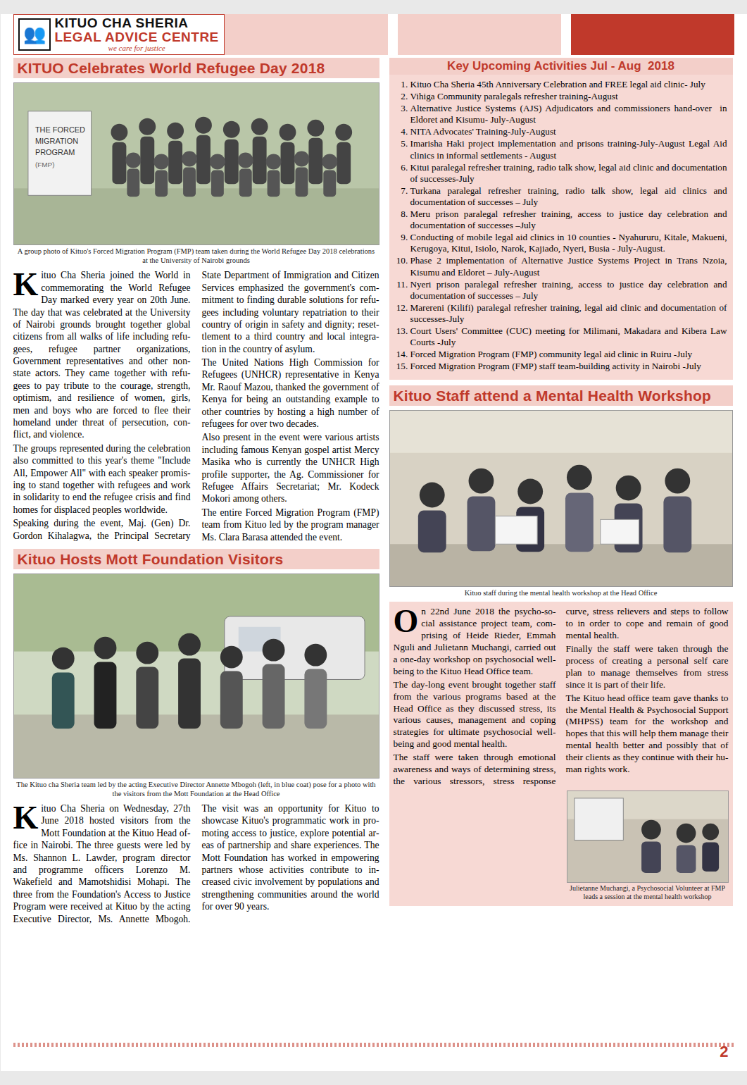👥
KITUO CHA SHERIA
LEGAL ADVICE CENTRE
we care for justice
KITUO Celebrates World Refugee Day 2018
A group photo of Kituo's Forced Migration Program (FMP) team taken during the World Refugee Day 2018 celebrations at the University of Nairobi grounds
Kituo Cha Sheria joined the World in commemorating the World Refugee Day marked every year on 20th June. The day that was celebrated at the University of Nairobi grounds brought together global citizens from all walks of life including refugees, refugee partner organizations, Government representatives and other non-state actors. They came together with refugees to pay tribute to the courage, strength, optimism, and resilience of women, girls, men and boys who are forced to flee their homeland under threat of persecution, conflict, and violence.
The groups represented during the celebration also committed to this year's theme "Include All, Empower All" with each speaker promising to stand together with refugees and work in solidarity to end the refugee crisis and find homes for displaced peoples worldwide.
Speaking during the event, Maj. (Gen) Dr. Gordon Kihalagwa, the Principal Secretary State Department of Immigration and Citizen Services emphasized the government's commitment to finding durable solutions for refugees including voluntary repatriation to their country of origin in safety and dignity; resettlement to a third country and local integration in the country of asylum.
The United Nations High Commission for Refugees (UNHCR) representative in Kenya Mr. Raouf Mazou, thanked the government of Kenya for being an outstanding example to other countries by hosting a high number of refugees for over two decades.
Also present in the event were various artists including famous Kenyan gospel artist Mercy Masika who is currently the UNHCR High profile supporter, the Ag. Commissioner for Refugee Affairs Secretariat; Mr. Kodeck Mokori among others.
The entire Forced Migration Program (FMP) team from Kituo led by the program manager Ms. Clara Barasa attended the event.
Kituo Hosts Mott Foundation Visitors
The Kituo cha Sheria team led by the acting Executive Director Annette Mbogoh (left, in blue coat) pose for a photo with the visitors from the Mott Foundation at the Head Office
Kituo Cha Sheria on Wednesday, 27th June 2018 hosted visitors from the Mott Foundation at the Kituo Head office in Nairobi. The three guests were led by Ms. Shannon L. Lawder, program director and programme officers Lorenzo M. Wakefield and Mamotshidisi Mohapi. The three from the Foundation's Access to Justice Program were received at Kituo by the acting Executive Director, Ms. Annette Mbogoh. The visit was an opportunity for Kituo to showcase Kituo's programmatic work in promoting access to justice, explore potential areas of partnership and share experiences. The Mott Foundation has worked in empowering partners whose activities contribute to increased civic involvement by populations and strengthening communities around the world for over 90 years.
Key Upcoming Activities Jul - Aug 2018
Kituo Cha Sheria 45th Anniversary Celebration and FREE legal aid clinic- July
Vihiga Community paralegals refresher training-August
Alternative Justice Systems (AJS) Adjudicators and commissioners hand-over in Eldoret and Kisumu- July-August
NITA Advocates' Training-July-August
Imarisha Haki project implementation and prisons training-July-August Legal Aid clinics in informal settlements - August
Kitui paralegal refresher training, radio talk show, legal aid clinic and documentation of successes-July
Turkana paralegal refresher training, radio talk show, legal aid clinics and documentation of successes – July
Meru prison paralegal refresher training, access to justice day celebration and documentation of successes –July
Conducting of mobile legal aid clinics in 10 counties - Nyahururu, Kitale, Makueni, Kerugoya, Kitui, Isiolo, Narok, Kajiado, Nyeri, Busia - July-August.
Phase 2 implementation of Alternative Justice Systems Project in Trans Nzoia, Kisumu and Eldoret – July-August
Nyeri prison paralegal refresher training, access to justice day celebration and documentation of successes – July
Marereni (Kilifi) paralegal refresher training, legal aid clinic and documentation of successes-July
Court Users' Committee (CUC) meeting for Milimani, Makadara and Kibera Law Courts -July
Forced Migration Program (FMP) community legal aid clinic in Ruiru -July
Forced Migration Program (FMP) staff team-building activity in Nairobi -July
Kituo Staff attend a Mental Health Workshop
Kituo staff during the mental health workshop at the Head Office
On 22nd June 2018 the psycho-social assistance project team, comprising of Heide Rieder, Emmah Nguli and Julietann Muchangi, carried out a one-day workshop on psychosocial wellbeing to the Kituo Head Office team.
The day-long event brought together staff from the various programs based at the Head Office as they discussed stress, its various causes, management and coping strategies for ultimate psychosocial wellbeing and good mental health.
The staff were taken through emotional awareness and ways of determining stress, the various stressors, stress response curve, stress relievers and steps to follow to in order to cope and remain of good mental health.
Finally the staff were taken through the process of creating a personal self care plan to manage themselves from stress since it is part of their life.
The Kituo head office team gave thanks to the Mental Health & Psychosocial Support (MHPSS) team for the workshop and hopes that this will help them manage their mental health better and possibly that of their clients as they continue with their human rights work.
Julietanne Muchangi, a Psychosocial Volunteer at FMP leads a session at the mental health workshop
2